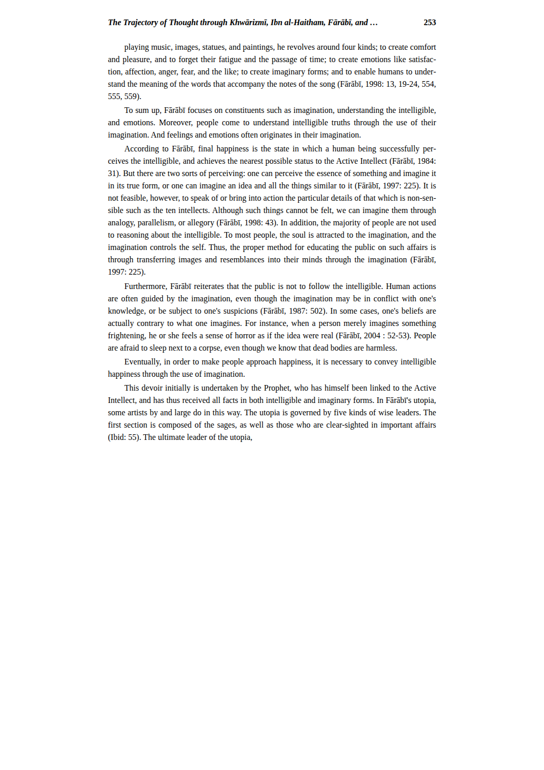The Trajectory of Thought through Khwārizmī, Ibn al-Haitham, Fārābī, and … 253
playing music, images, statues, and paintings, he revolves around four kinds; to create comfort and pleasure, and to forget their fatigue and the passage of time; to create emotions like satisfaction, affection, anger, fear, and the like; to create imaginary forms; and to enable humans to understand the meaning of the words that accompany the notes of the song (Fārābī, 1998: 13, 19-24, 554, 555, 559).
To sum up, Fārābī focuses on constituents such as imagination, understanding the intelligible, and emotions. Moreover, people come to understand intelligible truths through the use of their imagination. And feelings and emotions often originates in their imagination.
According to Fārābī, final happiness is the state in which a human being successfully perceives the intelligible, and achieves the nearest possible status to the Active Intellect (Fārābī, 1984: 31). But there are two sorts of perceiving: one can perceive the essence of something and imagine it in its true form, or one can imagine an idea and all the things similar to it (Fārābī, 1997: 225). It is not feasible, however, to speak of or bring into action the particular details of that which is non-sensible such as the ten intellects. Although such things cannot be felt, we can imagine them through analogy, parallelism, or allegory (Fārābī, 1998: 43). In addition, the majority of people are not used to reasoning about the intelligible. To most people, the soul is attracted to the imagination, and the imagination controls the self. Thus, the proper method for educating the public on such affairs is through transferring images and resemblances into their minds through the imagination (Fārābī, 1997: 225).
Furthermore, Fārābī reiterates that the public is not to follow the intelligible. Human actions are often guided by the imagination, even though the imagination may be in conflict with one's knowledge, or be subject to one's suspicions (Fārābī, 1987: 502). In some cases, one's beliefs are actually contrary to what one imagines. For instance, when a person merely imagines something frightening, he or she feels a sense of horror as if the idea were real (Fārābī, 2004 : 52-53). People are afraid to sleep next to a corpse, even though we know that dead bodies are harmless.
Eventually, in order to make people approach happiness, it is necessary to convey intelligible happiness through the use of imagination.
This devoir initially is undertaken by the Prophet, who has himself been linked to the Active Intellect, and has thus received all facts in both intelligible and imaginary forms. In Fārābī's utopia, some artists by and large do in this way. The utopia is governed by five kinds of wise leaders. The first section is composed of the sages, as well as those who are clear-sighted in important affairs (Ibid: 55). The ultimate leader of the utopia,